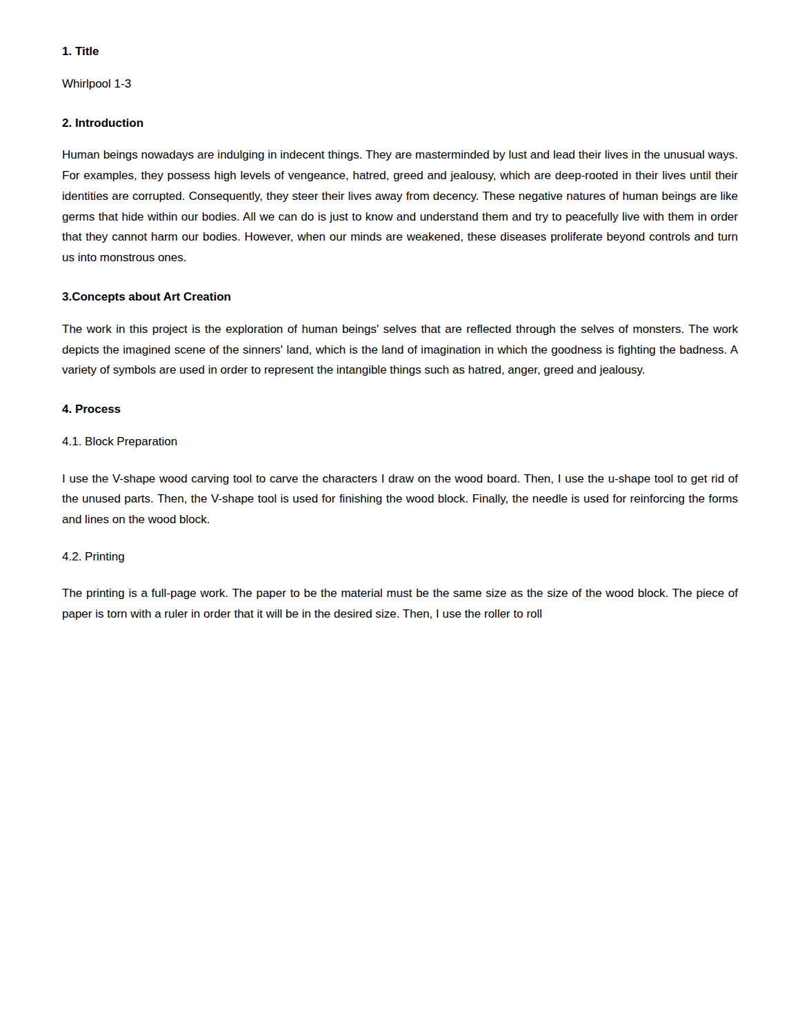1. Title
Whirlpool 1-3
2. Introduction
Human beings nowadays are indulging in indecent things. They are masterminded by lust and lead their lives in the unusual ways. For examples, they possess high levels of vengeance, hatred, greed and jealousy, which are deep-rooted in their lives until their identities are corrupted. Consequently, they steer their lives away from decency. These negative natures of human beings are like germs that hide within our bodies. All we can do is just to know and understand them and try to peacefully live with them in order that they cannot harm our bodies. However, when our minds are weakened, these diseases proliferate beyond controls and turn us into monstrous ones.
3.Concepts about Art Creation
The work in this project is the exploration of human beings' selves that are reflected through the selves of monsters. The work depicts the imagined scene of the sinners' land, which is the land of imagination in which the goodness is fighting the badness. A variety of symbols are used in order to represent the intangible things such as hatred, anger, greed and jealousy.
4. Process
4.1. Block Preparation
I use the V-shape wood carving tool to carve the characters I draw on the wood board. Then, I use the u-shape tool to get rid of the unused parts. Then, the V-shape tool is used for finishing the wood block. Finally, the needle is used for reinforcing the forms and lines on the wood block.
4.2. Printing
The printing is a full-page work. The paper to be the material must be the same size as the size of the wood block. The piece of paper is torn with a ruler in order that it will be in the desired size. Then, I use the roller to roll